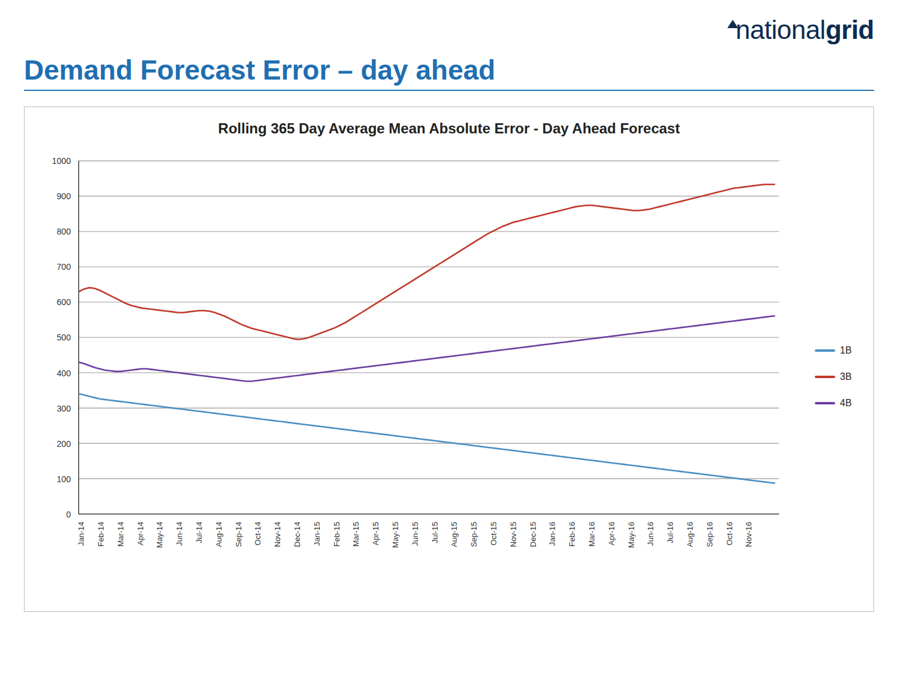nationalgrid
Demand Forecast Error – day ahead
Rolling 365 Day Average Mean Absolute Error - Day Ahead Forecast
0 100 200 300 400 500 600 700 800 900 1000 Jan-14 Feb-14 Mar-14 Apr-14 May-14 Jun-14 Jul-14 Aug-14 Sep-14 Oct-14 Nov-14 Dec-14 Jan-15 Feb-15 Mar-15 Apr-15 May-15 Jun-15 Jul-15 Aug-15 Sep-15 Oct-15 Nov-15 Dec-15 Jan-16 Feb-16 Mar-16 Apr-16 May-16 Jun-16 Jul-16 Aug-16 Sep-16 Oct-16 Nov-16
1B
3B
4B